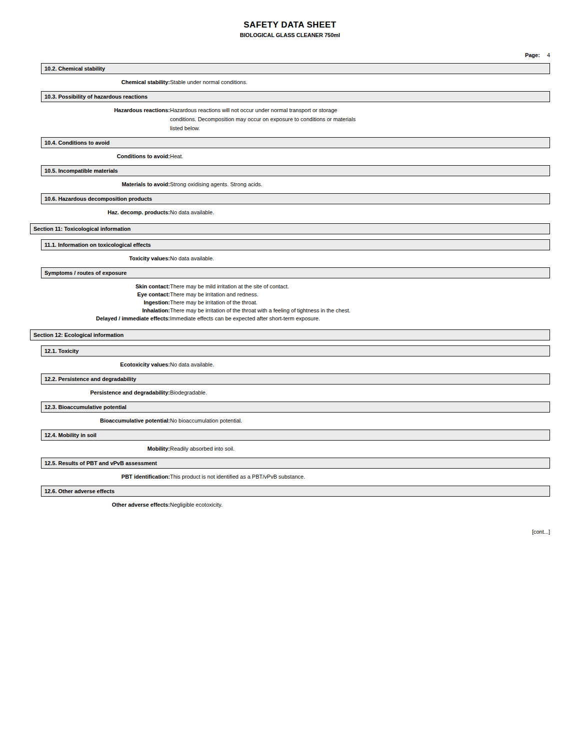SAFETY DATA SHEET
BIOLOGICAL GLASS CLEANER 750ml
Page:4
10.2. Chemical stability
| Chemical stability: | Stable under normal conditions. |
10.3. Possibility of hazardous reactions
| Hazardous reactions: | Hazardous reactions will not occur under normal transport or storage conditions. Decomposition may occur on exposure to conditions or materials listed below. |
10.4. Conditions to avoid
| Conditions to avoid: | Heat. |
10.5. Incompatible materials
| Materials to avoid: | Strong oxidising agents. Strong acids. |
10.6. Hazardous decomposition products
| Haz. decomp. products: | No data available. |
Section 11: Toxicological information
11.1. Information on toxicological effects
| Toxicity values: | No data available. |
Symptoms / routes of exposure
| Skin contact: | There may be mild irritation at the site of contact. |
| Eye contact: | There may be irritation and redness. |
| Ingestion: | There may be irritation of the throat. |
| Inhalation: | There may be irritation of the throat with a feeling of tightness in the chest. |
| Delayed / immediate effects: | Immediate effects can be expected after short-term exposure. |
Section 12: Ecological information
12.1. Toxicity
| Ecotoxicity values: | No data available. |
12.2. Persistence and degradability
| Persistence and degradability: | Biodegradable. |
12.3. Bioaccumulative potential
| Bioaccumulative potential: | No bioaccumulation potential. |
12.4. Mobility in soil
| Mobility: | Readily absorbed into soil. |
12.5. Results of PBT and vPvB assessment
| PBT identification: | This product is not identified as a PBT/vPvB substance. |
12.6. Other adverse effects
| Other adverse effects: | Negligible ecotoxicity. |
[cont...]